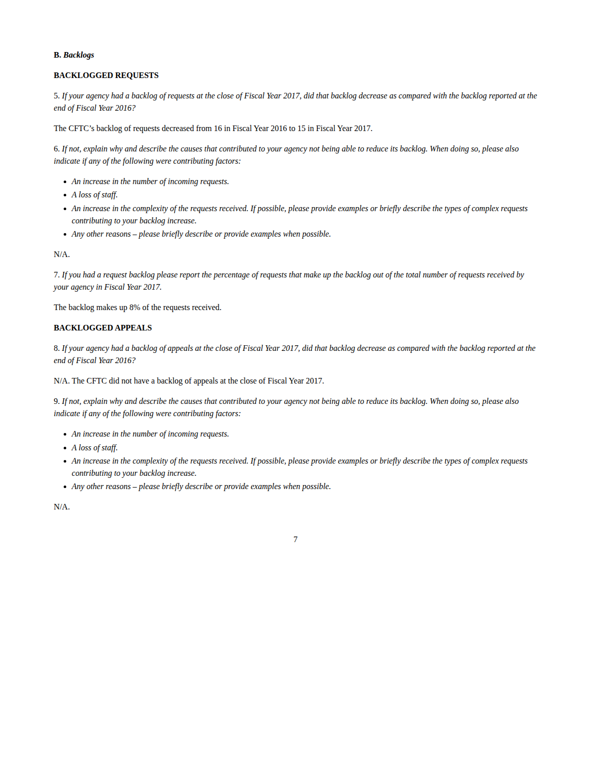B. Backlogs
BACKLOGGED REQUESTS
5. If your agency had a backlog of requests at the close of Fiscal Year 2017, did that backlog decrease as compared with the backlog reported at the end of Fiscal Year 2016?
The CFTC’s backlog of requests decreased from 16 in Fiscal Year 2016 to 15 in Fiscal Year 2017.
6. If not, explain why and describe the causes that contributed to your agency not being able to reduce its backlog. When doing so, please also indicate if any of the following were contributing factors:
An increase in the number of incoming requests.
A loss of staff.
An increase in the complexity of the requests received. If possible, please provide examples or briefly describe the types of complex requests contributing to your backlog increase.
Any other reasons – please briefly describe or provide examples when possible.
N/A.
7. If you had a request backlog please report the percentage of requests that make up the backlog out of the total number of requests received by your agency in Fiscal Year 2017.
The backlog makes up 8% of the requests received.
BACKLOGGED APPEALS
8. If your agency had a backlog of appeals at the close of Fiscal Year 2017, did that backlog decrease as compared with the backlog reported at the end of Fiscal Year 2016?
N/A. The CFTC did not have a backlog of appeals at the close of Fiscal Year 2017.
9. If not, explain why and describe the causes that contributed to your agency not being able to reduce its backlog. When doing so, please also indicate if any of the following were contributing factors:
An increase in the number of incoming requests.
A loss of staff.
An increase in the complexity of the requests received. If possible, please provide examples or briefly describe the types of complex requests contributing to your backlog increase.
Any other reasons – please briefly describe or provide examples when possible.
N/A.
7